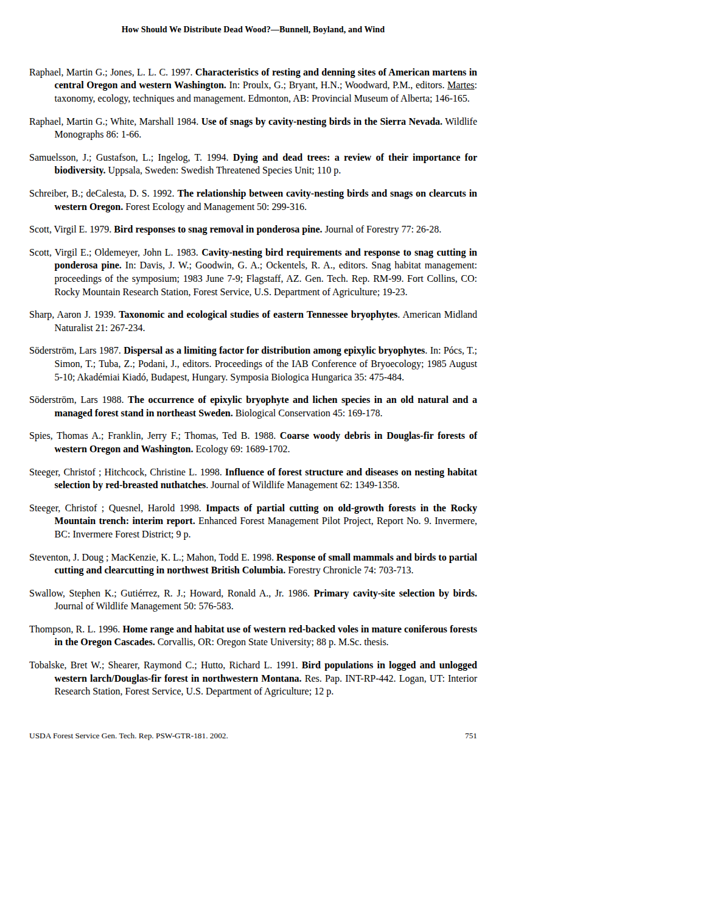How Should We Distribute Dead Wood?—Bunnell, Boyland, and Wind
Raphael, Martin G.; Jones, L. L. C. 1997. Characteristics of resting and denning sites of American martens in central Oregon and western Washington. In: Proulx, G.; Bryant, H.N.; Woodward, P.M., editors. Martes: taxonomy, ecology, techniques and management. Edmonton, AB: Provincial Museum of Alberta; 146-165.
Raphael, Martin G.; White, Marshall 1984. Use of snags by cavity-nesting birds in the Sierra Nevada. Wildlife Monographs 86: 1-66.
Samuelsson, J.; Gustafson, L.; Ingelog, T. 1994. Dying and dead trees: a review of their importance for biodiversity. Uppsala, Sweden: Swedish Threatened Species Unit; 110 p.
Schreiber, B.; deCalesta, D. S. 1992. The relationship between cavity-nesting birds and snags on clearcuts in western Oregon. Forest Ecology and Management 50: 299-316.
Scott, Virgil E. 1979. Bird responses to snag removal in ponderosa pine. Journal of Forestry 77: 26-28.
Scott, Virgil E.; Oldemeyer, John L. 1983. Cavity-nesting bird requirements and response to snag cutting in ponderosa pine. In: Davis, J. W.; Goodwin, G. A.; Ockentels, R. A., editors. Snag habitat management: proceedings of the symposium; 1983 June 7-9; Flagstaff, AZ. Gen. Tech. Rep. RM-99. Fort Collins, CO: Rocky Mountain Research Station, Forest Service, U.S. Department of Agriculture; 19-23.
Sharp, Aaron J. 1939. Taxonomic and ecological studies of eastern Tennessee bryophytes. American Midland Naturalist 21: 267-234.
Söderström, Lars 1987. Dispersal as a limiting factor for distribution among epixylic bryophytes. In: Pócs, T.; Simon, T.; Tuba, Z.; Podani, J., editors. Proceedings of the IAB Conference of Bryoecology; 1985 August 5-10; Akadémiai Kiadó, Budapest, Hungary. Symposia Biologica Hungarica 35: 475-484.
Söderström, Lars 1988. The occurrence of epixylic bryophyte and lichen species in an old natural and a managed forest stand in northeast Sweden. Biological Conservation 45: 169-178.
Spies, Thomas A.; Franklin, Jerry F.; Thomas, Ted B. 1988. Coarse woody debris in Douglas-fir forests of western Oregon and Washington. Ecology 69: 1689-1702.
Steeger, Christof ; Hitchcock, Christine L. 1998. Influence of forest structure and diseases on nesting habitat selection by red-breasted nuthatches. Journal of Wildlife Management 62: 1349-1358.
Steeger, Christof ; Quesnel, Harold 1998. Impacts of partial cutting on old-growth forests in the Rocky Mountain trench: interim report. Enhanced Forest Management Pilot Project, Report No. 9. Invermere, BC: Invermere Forest District; 9 p.
Steventon, J. Doug ; MacKenzie, K. L.; Mahon, Todd E. 1998. Response of small mammals and birds to partial cutting and clearcutting in northwest British Columbia. Forestry Chronicle 74: 703-713.
Swallow, Stephen K.; Gutiérrez, R. J.; Howard, Ronald A., Jr. 1986. Primary cavity-site selection by birds. Journal of Wildlife Management 50: 576-583.
Thompson, R. L. 1996. Home range and habitat use of western red-backed voles in mature coniferous forests in the Oregon Cascades. Corvallis, OR: Oregon State University; 88 p. M.Sc. thesis.
Tobalske, Bret W.; Shearer, Raymond C.; Hutto, Richard L. 1991. Bird populations in logged and unlogged western larch/Douglas-fir forest in northwestern Montana. Res. Pap. INT-RP-442. Logan, UT: Interior Research Station, Forest Service, U.S. Department of Agriculture; 12 p.
USDA Forest Service Gen. Tech. Rep. PSW-GTR-181. 2002. 751